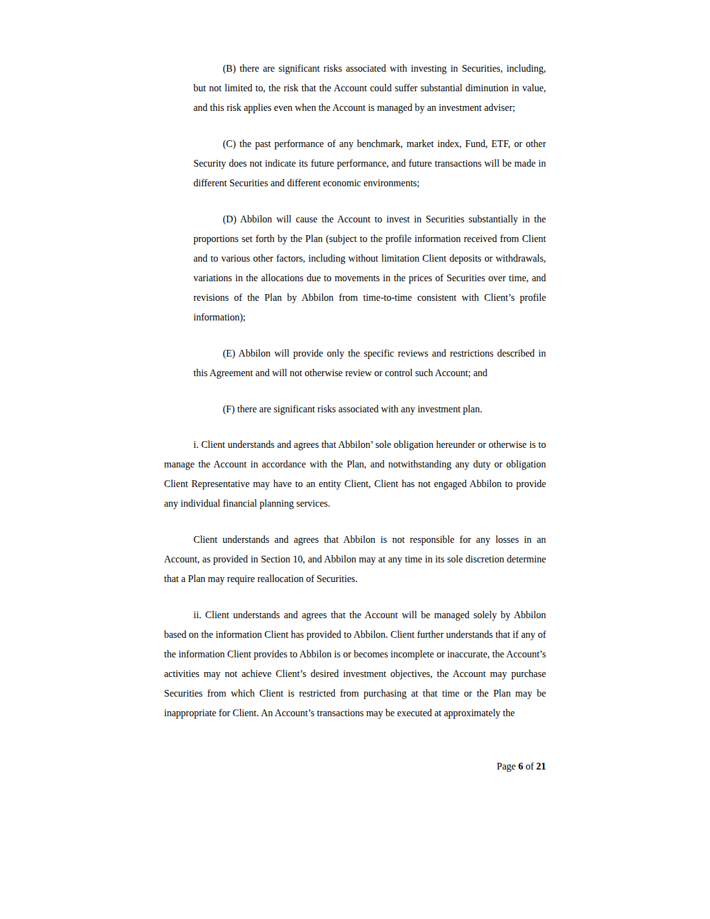(B) there are significant risks associated with investing in Securities, including, but not limited to, the risk that the Account could suffer substantial diminution in value, and this risk applies even when the Account is managed by an investment adviser;
(C) the past performance of any benchmark, market index, Fund, ETF, or other Security does not indicate its future performance, and future transactions will be made in different Securities and different economic environments;
(D) Abbilon will cause the Account to invest in Securities substantially in the proportions set forth by the Plan (subject to the profile information received from Client and to various other factors, including without limitation Client deposits or withdrawals, variations in the allocations due to movements in the prices of Securities over time, and revisions of the Plan by Abbilon from time-to-time consistent with Client’s profile information);
(E) Abbilon will provide only the specific reviews and restrictions described in this Agreement and will not otherwise review or control such Account; and
(F) there are significant risks associated with any investment plan.
i. Client understands and agrees that Abbilon’ sole obligation hereunder or otherwise is to manage the Account in accordance with the Plan, and notwithstanding any duty or obligation Client Representative may have to an entity Client, Client has not engaged Abbilon to provide any individual financial planning services.
Client understands and agrees that Abbilon is not responsible for any losses in an Account, as provided in Section 10, and Abbilon may at any time in its sole discretion determine that a Plan may require reallocation of Securities.
ii. Client understands and agrees that the Account will be managed solely by Abbilon based on the information Client has provided to Abbilon. Client further understands that if any of the information Client provides to Abbilon is or becomes incomplete or inaccurate, the Account’s activities may not achieve Client’s desired investment objectives, the Account may purchase Securities from which Client is restricted from purchasing at that time or the Plan may be inappropriate for Client. An Account’s transactions may be executed at approximately the
Page 6 of 21